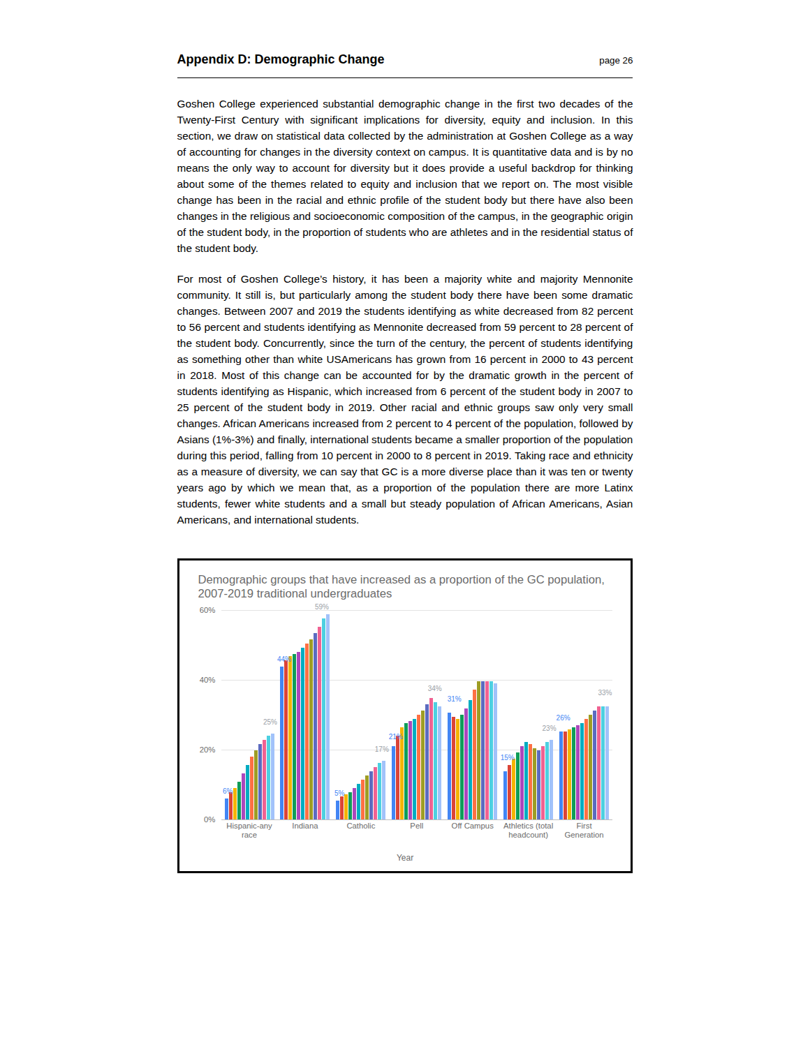Appendix D: Demographic Change page 26
Goshen College experienced substantial demographic change in the first two decades of the Twenty-First Century with significant implications for diversity, equity and inclusion. In this section, we draw on statistical data collected by the administration at Goshen College as a way of accounting for changes in the diversity context on campus. It is quantitative data and is by no means the only way to account for diversity but it does provide a useful backdrop for thinking about some of the themes related to equity and inclusion that we report on. The most visible change has been in the racial and ethnic profile of the student body but there have also been changes in the religious and socioeconomic composition of the campus, in the geographic origin of the student body, in the proportion of students who are athletes and in the residential status of the student body.
For most of Goshen College’s history, it has been a majority white and majority Mennonite community. It still is, but particularly among the student body there have been some dramatic changes. Between 2007 and 2019 the students identifying as white decreased from 82 percent to 56 percent and students identifying as Mennonite decreased from 59 percent to 28 percent of the student body. Concurrently, since the turn of the century, the percent of students identifying as something other than white USAmericans has grown from 16 percent in 2000 to 43 percent in 2018. Most of this change can be accounted for by the dramatic growth in the percent of students identifying as Hispanic, which increased from 6 percent of the student body in 2007 to 25 percent of the student body in 2019. Other racial and ethnic groups saw only very small changes. African Americans increased from 2 percent to 4 percent of the population, followed by Asians (1%-3%) and finally, international students became a smaller proportion of the population during this period, falling from 10 percent in 2000 to 8 percent in 2019. Taking race and ethnicity as a measure of diversity, we can say that GC is a more diverse place than it was ten or twenty years ago by which we mean that, as a proportion of the population there are more Latinx students, fewer white students and a small but steady population of African Americans, Asian Americans, and international students.
Demographic groups that have increased as a proportion of the GC population, 2007-2019 traditional undergraduates
60% 40% 20% 0%
6% 25%
44% 59%
5% 17%
21% 34%
31%
15% 23%
26% 33%
Hispanic-any
race Indiana Catholic Pell Off Campus Athletics (total
headcount) First Generation
Year